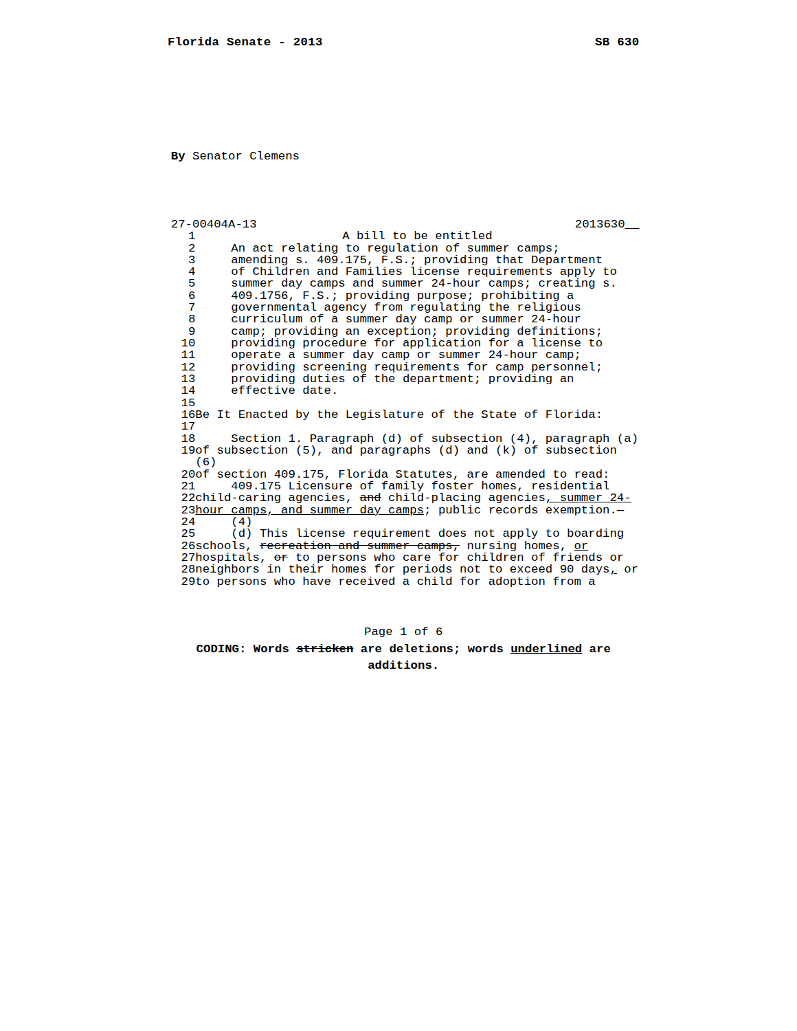Florida Senate - 2013
SB 630
By Senator Clemens
27-00404A-13 2013630__
| 1 | A bill to be entitled |
| 2 | An act relating to regulation of summer camps; |
| 3 | amending s. 409.175, F.S.; providing that Department |
| 4 | of Children and Families license requirements apply to |
| 5 | summer day camps and summer 24-hour camps; creating s. |
| 6 | 409.1756, F.S.; providing purpose; prohibiting a |
| 7 | governmental agency from regulating the religious |
| 8 | curriculum of a summer day camp or summer 24-hour |
| 9 | camp; providing an exception; providing definitions; |
| 10 | providing procedure for application for a license to |
| 11 | operate a summer day camp or summer 24-hour camp; |
| 12 | providing screening requirements for camp personnel; |
| 13 | providing duties of the department; providing an |
| 14 | effective date. |
| 15 | |
| 16 | Be It Enacted by the Legislature of the State of Florida: |
| 17 | |
| 18 | Section 1. Paragraph (d) of subsection (4), paragraph (a) |
| 19 | of subsection (5), and paragraphs (d) and (k) of subsection (6) |
| 20 | of section 409.175, Florida Statutes, are amended to read: |
| 21 | 409.175 Licensure of family foster homes, residential |
| 22 | child-caring agencies, and child-placing agencies , summer 24- |
| 23 | hour camps, and summer day camps ; public records exemption.— |
| 24 | (4) |
| 25 | (d) This license requirement does not apply to boarding |
| 26 | schools, recreation and summer camps, nursing homes, or |
| 27 | hospitals, or to persons who care for children of friends or |
| 28 | neighbors in their homes for periods not to exceed 90 days , or |
| 29 | to persons who have received a child for adoption from a |
Page 1 of 6
CODING: Words stricken are deletions; words underlined are additions.